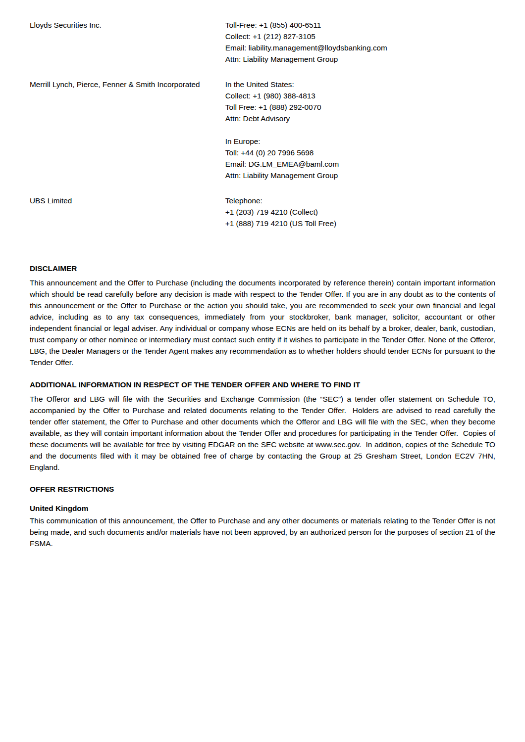| Lloyds Securities Inc. | Toll-Free: +1 (855) 400-6511 Collect: +1 (212) 827-3105 Email: liability.management@lloydsbanking.com Attn: Liability Management Group |
| Merrill Lynch, Pierce, Fenner & Smith Incorporated | In the United States: Collect: +1 (980) 388-4813 Toll Free: +1 (888) 292-0070 Attn: Debt Advisory In Europe: Toll: +44 (0) 20 7996 5698 Email: DG.LM_EMEA@baml.com Attn: Liability Management Group |
| UBS Limited | Telephone: +1 (203) 719 4210 (Collect) +1 (888) 719 4210 (US Toll Free) |
DISCLAIMER
This announcement and the Offer to Purchase (including the documents incorporated by reference therein) contain important information which should be read carefully before any decision is made with respect to the Tender Offer. If you are in any doubt as to the contents of this announcement or the Offer to Purchase or the action you should take, you are recommended to seek your own financial and legal advice, including as to any tax consequences, immediately from your stockbroker, bank manager, solicitor, accountant or other independent financial or legal adviser. Any individual or company whose ECNs are held on its behalf by a broker, dealer, bank, custodian, trust company or other nominee or intermediary must contact such entity if it wishes to participate in the Tender Offer. None of the Offeror, LBG, the Dealer Managers or the Tender Agent makes any recommendation as to whether holders should tender ECNs for pursuant to the Tender Offer.
ADDITIONAL INFORMATION IN RESPECT OF THE TENDER OFFER AND WHERE TO FIND IT
The Offeror and LBG will file with the Securities and Exchange Commission (the “SEC”) a tender offer statement on Schedule TO, accompanied by the Offer to Purchase and related documents relating to the Tender Offer. Holders are advised to read carefully the tender offer statement, the Offer to Purchase and other documents which the Offeror and LBG will file with the SEC, when they become available, as they will contain important information about the Tender Offer and procedures for participating in the Tender Offer. Copies of these documents will be available for free by visiting EDGAR on the SEC website at www.sec.gov. In addition, copies of the Schedule TO and the documents filed with it may be obtained free of charge by contacting the Group at 25 Gresham Street, London EC2V 7HN, England.
OFFER RESTRICTIONS
United Kingdom
This communication of this announcement, the Offer to Purchase and any other documents or materials relating to the Tender Offer is not being made, and such documents and/or materials have not been approved, by an authorized person for the purposes of section 21 of the FSMA.